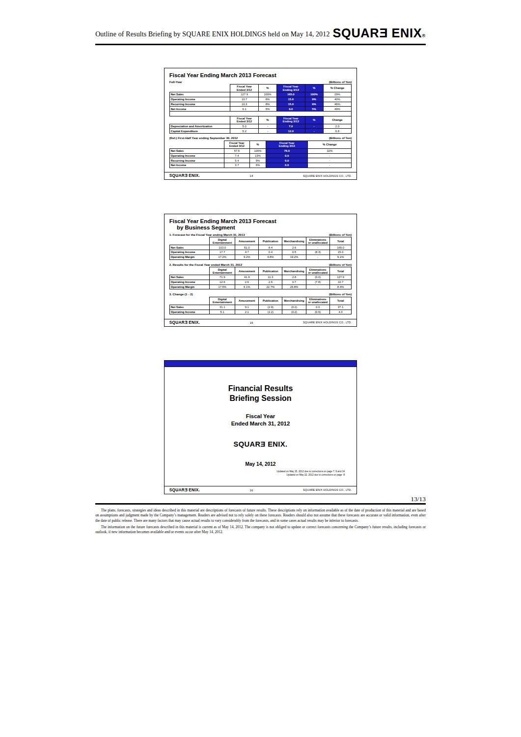Outline of Results Briefing by SQUARE ENIX HOLDINGS held on May 14, 2012
SQUARE ENIX®
Fiscal Year Ending March 2013 Forecast
Full-Year (Billions of Yen)
| | Fiscal Year Ended 3/12 | % | Fiscal Year Ending 3/13 | % | % Change |
| --- | --- | --- | --- | --- | --- |
| Net Sales | 127.9 | 100% | 165.0 | 100% | 29% |
| Operating Income | 10.7 | 8% | 15.0 | 9% | 40% |
| Recurring Income | 10.3 | 8% | 15.0 | 9% | 46% |
| Net Income | 6.1 | 5% | 9.0 | 5% | 49% |
| | Fiscal Year Ended 3/12 | % | Fiscal Year Ending 3/13 | % | Change |
| Depreciation and Amortization | 5.0 | - | 7.0 | - | 2.0 |
| Capital Expenditure | 5.2 | - | 12.0 | - | 6.8 |
(Ref.) First-Half Year ending September 30, 2012 (Billions of Yen)
| | Fiscal Year Ended 3/12 | % | Fiscal Year Ending 3/13 | % Change |
| --- | --- | --- | --- | --- |
| Net Sales | 57.5 | 100% | 76.0 | 32% |
| Operating Income | 7.4 | 13% | 0.0 | - |
| Recurring Income | 5.4 | 9% | 0.0 | - |
| Net Income | 3.7 | 6% | 0.0 | - |
SQUARE ENIX. 14 SQUARE ENIX HOLDINGS CO., LTD.
Fiscal Year Ending March 2013 Forecastby Business Segment
1. Forecast for the Fiscal Year ending March 31, 2013 (Billions of Yen)
| | Digital Entertainment | Amusement | Publication | Merchandising | Eliminations or unallocated | Total |
| --- | --- | --- | --- | --- | --- | --- |
| Net Sales | 103.0 | 51.0 | 8.4 | 2.6 | - | 165.0 |
| Operating Income | 17.7 | 4.7 | 0.4 | 0.5 | (8.3) | 15.0 |
| Operating Margin | 17.2% | 9.2% | 4.8% | 19.2% | - | 9.1% |
2. Results for the Fiscal Year ended March 31, 2012 (Billions of Yen)
| | Digital Entertainment | Amusement | Publication | Merchandising | Eliminations or unallocated | Total |
| --- | --- | --- | --- | --- | --- | --- |
| Net Sales | 71.9 | 41.9 | 11.3 | 2.8 | (0.0) | 127.9 |
| Operating Income | 12.6 | 2.6 | 2.6 | 0.7 | (7.8) | 10.7 |
| Operating Margin | 17.5% | 6.1% | 22.7% | 26.8% | - | 8.4% |
3. Change (1→2) (Billions of Yen)
| | Digital Entertainment | Amusement | Publication | Merchandising | Eliminations or unallocated | Total |
| --- | --- | --- | --- | --- | --- | --- |
| Net Sales | 31.1 | 9.1 | (2.9) | (0.2) | 0.0 | 37.1 |
| Operating Income | 5.1 | 2.1 | (2.2) | (0.2) | (0.6) | 4.3 |
SQUARE ENIX. 15 SQUARE ENIX HOLDINGS CO., LTD.
Financial Results
Briefing Session
Fiscal Year
Ended March 31, 2012
SQUARE ENIX.
May 14, 2012
Updated on May 15, 2012 due to corrections on page 7, 9 and 14.
Updated on May 22, 2012 due to corrections on page 8.
SQUARE ENIX. 16 SQUARE ENIX HOLDINGS CO., LTD.
13/13
The plans, forecasts, strategies and ideas described in this material are descriptions of forecasts of future results. These descriptions rely on information available as of the date of production of this material and are based on assumptions and judgment made by the Company’s management. Readers are advised not to rely solely on these forecasts. Readers should also not assume that these forecasts are accurate or valid information, even after the date of public release. There are many factors that may cause actual results to vary considerably from the forecasts, and in some cases actual results may be inferior to forecasts.
The information on the future forecasts described in this material is current as of May 14, 2012. The company is not obliged to update or correct forecasts concerning the Company’s future results, including forecasts or outlook, if new information becomes available and/or events occur after May 14, 2012.